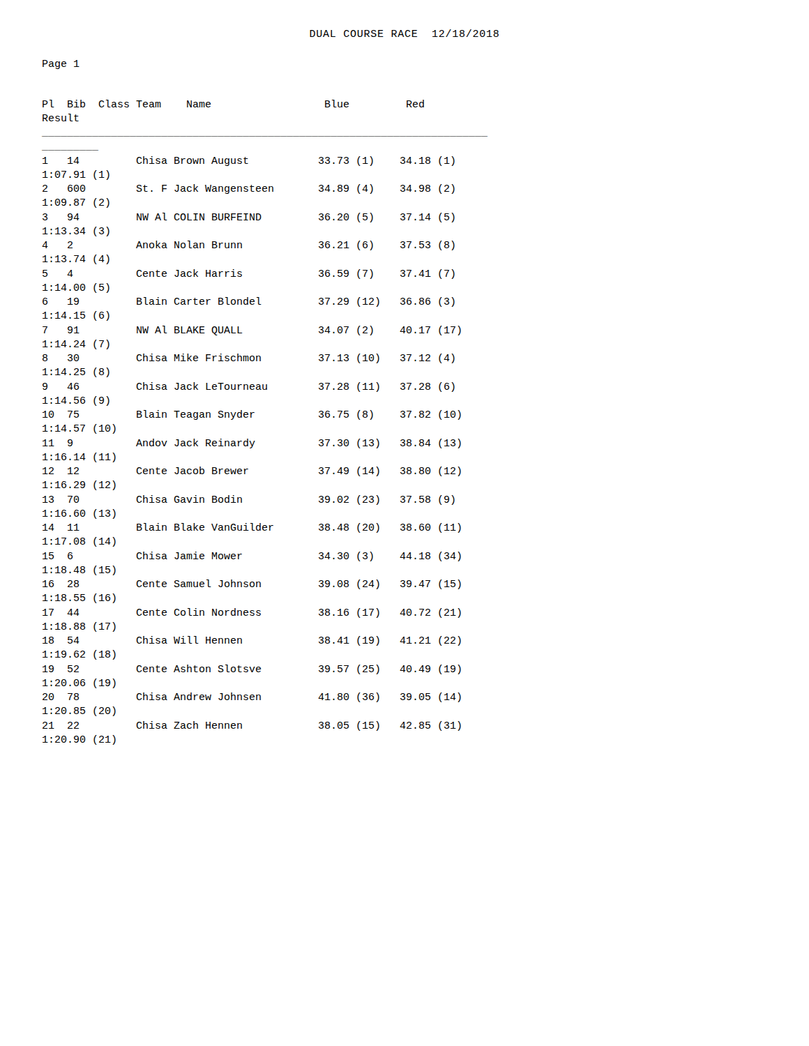DUAL COURSE RACE 12/18/2018
Page 1
Pl  Bib  Class Team    Name                  Blue         Red
Result
_______________________________________________________________________
_________
1   14         Chisa Brown August           33.73 (1)    34.18 (1)
1:07.91 (1)
2   600        St. F Jack Wangensteen       34.89 (4)    34.98 (2)
1:09.87 (2)
3   94         NW Al COLIN BURFEIND         36.20 (5)    37.14 (5)
1:13.34 (3)
4   2          Anoka Nolan Brunn            36.21 (6)    37.53 (8)
1:13.74 (4)
5   4          Cente Jack Harris            36.59 (7)    37.41 (7)
1:14.00 (5)
6   19         Blain Carter Blondel         37.29 (12)   36.86 (3)
1:14.15 (6)
7   91         NW Al BLAKE QUALL            34.07 (2)    40.17 (17)
1:14.24 (7)
8   30         Chisa Mike Frischmon         37.13 (10)   37.12 (4)
1:14.25 (8)
9   46         Chisa Jack LeTourneau        37.28 (11)   37.28 (6)
1:14.56 (9)
10  75         Blain Teagan Snyder          36.75 (8)    37.82 (10)
1:14.57 (10)
11  9          Andov Jack Reinardy          37.30 (13)   38.84 (13)
1:16.14 (11)
12  12         Cente Jacob Brewer           37.49 (14)   38.80 (12)
1:16.29 (12)
13  70         Chisa Gavin Bodin            39.02 (23)   37.58 (9)
1:16.60 (13)
14  11         Blain Blake VanGuilder       38.48 (20)   38.60 (11)
1:17.08 (14)
15  6          Chisa Jamie Mower            34.30 (3)    44.18 (34)
1:18.48 (15)
16  28         Cente Samuel Johnson         39.08 (24)   39.47 (15)
1:18.55 (16)
17  44         Cente Colin Nordness         38.16 (17)   40.72 (21)
1:18.88 (17)
18  54         Chisa Will Hennen            38.41 (19)   41.21 (22)
1:19.62 (18)
19  52         Cente Ashton Slotsve         39.57 (25)   40.49 (19)
1:20.06 (19)
20  78         Chisa Andrew Johnsen         41.80 (36)   39.05 (14)
1:20.85 (20)
21  22         Chisa Zach Hennen            38.05 (15)   42.85 (31)
1:20.90 (21)